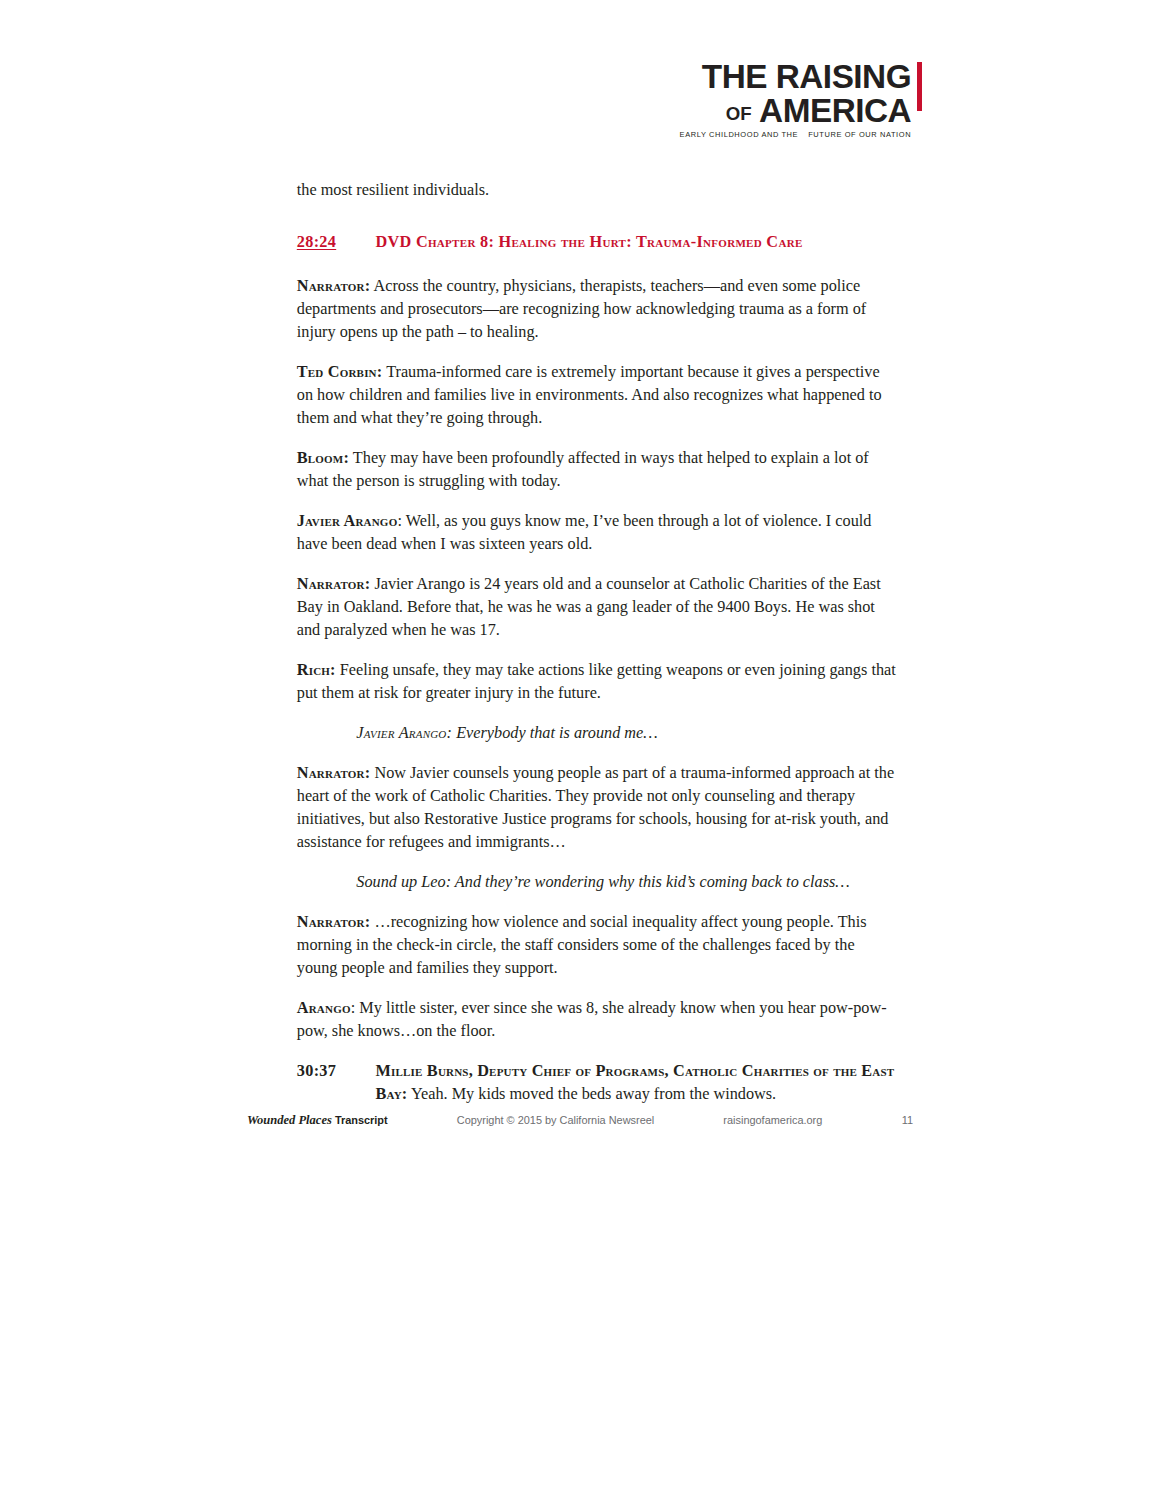THE RAISING OF AMERICA
EARLY CHILDHOOD AND THE FUTURE OF OUR NATION
the most resilient individuals.
28:24 DVD Chapter 8: Healing the Hurt: Trauma-Informed Care
Narrator: Across the country, physicians, therapists, teachers—and even some police departments and prosecutors—are recognizing how acknowledging trauma as a form of injury opens up the path – to healing.
Ted Corbin: Trauma-informed care is extremely important because it gives a perspective on how children and families live in environments. And also recognizes what happened to them and what they’re going through.
Bloom: They may have been profoundly affected in ways that helped to explain a lot of what the person is struggling with today.
Javier Arango: Well, as you guys know me, I’ve been through a lot of violence. I could have been dead when I was sixteen years old.
Narrator: Javier Arango is 24 years old and a counselor at Catholic Charities of the East Bay in Oakland. Before that, he was he was a gang leader of the 9400 Boys. He was shot and paralyzed when he was 17.
Rich: Feeling unsafe, they may take actions like getting weapons or even joining gangs that put them at risk for greater injury in the future.
Javier Arango: Everybody that is around me…
Narrator: Now Javier counsels young people as part of a trauma-informed approach at the heart of the work of Catholic Charities. They provide not only counseling and therapy initiatives, but also Restorative Justice programs for schools, housing for at-risk youth, and assistance for refugees and immigrants…
Sound up Leo: And they’re wondering why this kid’s coming back to class…
Narrator: …recognizing how violence and social inequality affect young people. This morning in the check-in circle, the staff considers some of the challenges faced by the young people and families they support.
Arango: My little sister, ever since she was 8, she already know when you hear pow-pow-pow, she knows…on the floor.
30:37 Millie Burns, Deputy Chief of Programs, Catholic Charities of the East Bay: Yeah. My kids moved the beds away from the windows.
Wounded Places Transcript Copyright © 2015 by California Newsreel raisingofamerica.org 11